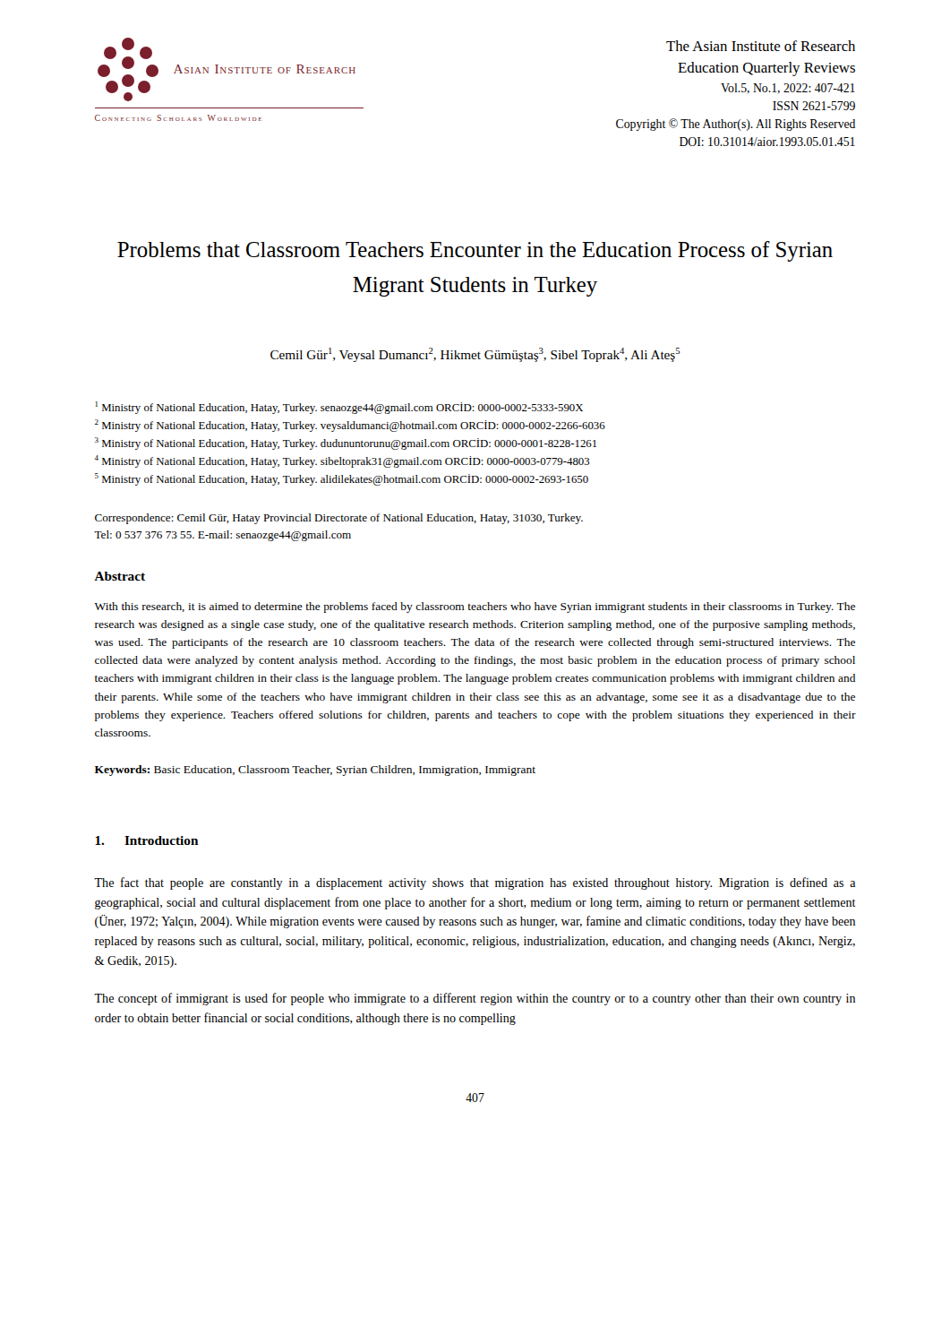Asian Institute of Research
Connecting Scholars Worldwide
The Asian Institute of Research
Education Quarterly Reviews
Vol.5, No.1, 2022: 407-421
ISSN 2621-5799
Copyright © The Author(s). All Rights Reserved
DOI: 10.31014/aior.1993.05.01.451
Problems that Classroom Teachers Encounter in the Education Process of Syrian Migrant Students in Turkey
Cemil Gür1, Veysal Dumancı2, Hikmet Gümüştaş3, Sibel Toprak4, Ali Ateş5
1 Ministry of National Education, Hatay, Turkey. senaozge44@gmail.com ORCİD: 0000-0002-5333-590X
2 Ministry of National Education, Hatay, Turkey. veysaldumanci@hotmail.com ORCİD: 0000-0002-2266-6036
3 Ministry of National Education, Hatay, Turkey. dudununtorunu@gmail.com ORCİD: 0000-0001-8228-1261
4 Ministry of National Education, Hatay, Turkey. sibeltoprak31@gmail.com ORCİD: 0000-0003-0779-4803
5 Ministry of National Education, Hatay, Turkey. alidilekates@hotmail.com ORCİD: 0000-0002-2693-1650
Correspondence: Cemil Gür, Hatay Provincial Directorate of National Education, Hatay, 31030, Turkey.
Tel: 0 537 376 73 55. E-mail: senaozge44@gmail.com
Abstract
With this research, it is aimed to determine the problems faced by classroom teachers who have Syrian immigrant students in their classrooms in Turkey. The research was designed as a single case study, one of the qualitative research methods. Criterion sampling method, one of the purposive sampling methods, was used. The participants of the research are 10 classroom teachers. The data of the research were collected through semi-structured interviews. The collected data were analyzed by content analysis method. According to the findings, the most basic problem in the education process of primary school teachers with immigrant children in their class is the language problem. The language problem creates communication problems with immigrant children and their parents. While some of the teachers who have immigrant children in their class see this as an advantage, some see it as a disadvantage due to the problems they experience. Teachers offered solutions for children, parents and teachers to cope with the problem situations they experienced in their classrooms.
Keywords: Basic Education, Classroom Teacher, Syrian Children, Immigration, Immigrant
1. Introduction
The fact that people are constantly in a displacement activity shows that migration has existed throughout history. Migration is defined as a geographical, social and cultural displacement from one place to another for a short, medium or long term, aiming to return or permanent settlement (Üner, 1972; Yalçın, 2004). While migration events were caused by reasons such as hunger, war, famine and climatic conditions, today they have been replaced by reasons such as cultural, social, military, political, economic, religious, industrialization, education, and changing needs (Akıncı, Nergiz, & Gedik, 2015).
The concept of immigrant is used for people who immigrate to a different region within the country or to a country other than their own country in order to obtain better financial or social conditions, although there is no compelling
407